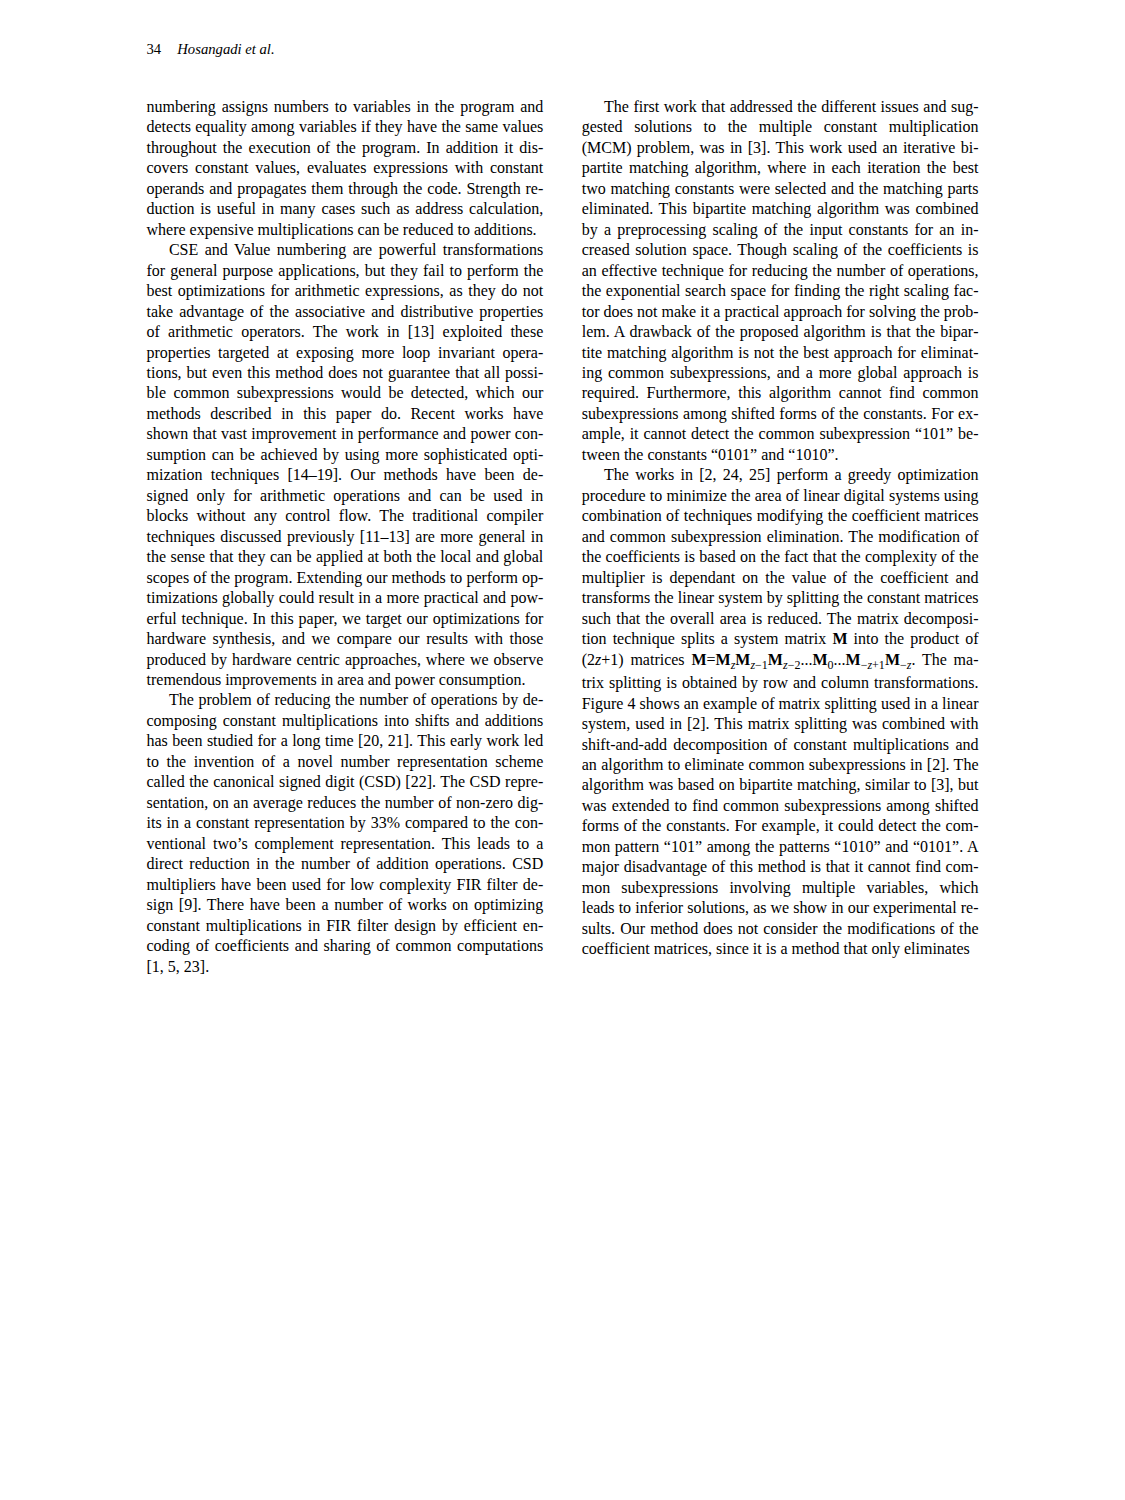34 Hosangadi et al.
numbering assigns numbers to variables in the program and detects equality among variables if they have the same values throughout the execution of the program. In addition it discovers constant values, evaluates expressions with constant operands and propagates them through the code. Strength reduction is useful in many cases such as address calculation, where expensive multiplications can be reduced to additions.
CSE and Value numbering are powerful transformations for general purpose applications, but they fail to perform the best optimizations for arithmetic expressions, as they do not take advantage of the associative and distributive properties of arithmetic operators. The work in [13] exploited these properties targeted at exposing more loop invariant operations, but even this method does not guarantee that all possible common subexpressions would be detected, which our methods described in this paper do. Recent works have shown that vast improvement in performance and power consumption can be achieved by using more sophisticated optimization techniques [14–19]. Our methods have been designed only for arithmetic operations and can be used in blocks without any control flow. The traditional compiler techniques discussed previously [11–13] are more general in the sense that they can be applied at both the local and global scopes of the program. Extending our methods to perform optimizations globally could result in a more practical and powerful technique. In this paper, we target our optimizations for hardware synthesis, and we compare our results with those produced by hardware centric approaches, where we observe tremendous improvements in area and power consumption.
The problem of reducing the number of operations by decomposing constant multiplications into shifts and additions has been studied for a long time [20, 21]. This early work led to the invention of a novel number representation scheme called the canonical signed digit (CSD) [22]. The CSD representation, on an average reduces the number of non-zero digits in a constant representation by 33% compared to the conventional two’s complement representation. This leads to a direct reduction in the number of addition operations. CSD multipliers have been used for low complexity FIR filter design [9]. There have been a number of works on optimizing constant multiplications in FIR filter design by efficient encoding of coefficients and sharing of common computations [1, 5, 23].
The first work that addressed the different issues and suggested solutions to the multiple constant multiplication (MCM) problem, was in [3]. This work used an iterative bipartite matching algorithm, where in each iteration the best two matching constants were selected and the matching parts eliminated. This bipartite matching algorithm was combined by a preprocessing scaling of the input constants for an increased solution space. Though scaling of the coefficients is an effective technique for reducing the number of operations, the exponential search space for finding the right scaling factor does not make it a practical approach for solving the problem. A drawback of the proposed algorithm is that the bipartite matching algorithm is not the best approach for eliminating common subexpressions, and a more global approach is required. Furthermore, this algorithm cannot find common subexpressions among shifted forms of the constants. For example, it cannot detect the common subexpression “101” between the constants “0101” and “1010”.
The works in [2, 24, 25] perform a greedy optimization procedure to minimize the area of linear digital systems using combination of techniques modifying the coefficient matrices and common subexpression elimination. The modification of the coefficients is based on the fact that the complexity of the multiplier is dependant on the value of the coefficient and transforms the linear system by splitting the constant matrices such that the overall area is reduced. The matrix decomposition technique splits a system matrix M into the product of (2z+1) matrices M=MzMz−1Mz−2...M0...M−z+1M−z. The matrix splitting is obtained by row and column transformations. Figure 4 shows an example of matrix splitting used in a linear system, used in [2]. This matrix splitting was combined with shift-and-add decomposition of constant multiplications and an algorithm to eliminate common subexpressions in [2]. The algorithm was based on bipartite matching, similar to [3], but was extended to find common subexpressions among shifted forms of the constants. For example, it could detect the common pattern “101” among the patterns “1010” and “0101”. A major disadvantage of this method is that it cannot find common subexpressions involving multiple variables, which leads to inferior solutions, as we show in our experimental results. Our method does not consider the modifications of the coefficient matrices, since it is a method that only eliminates